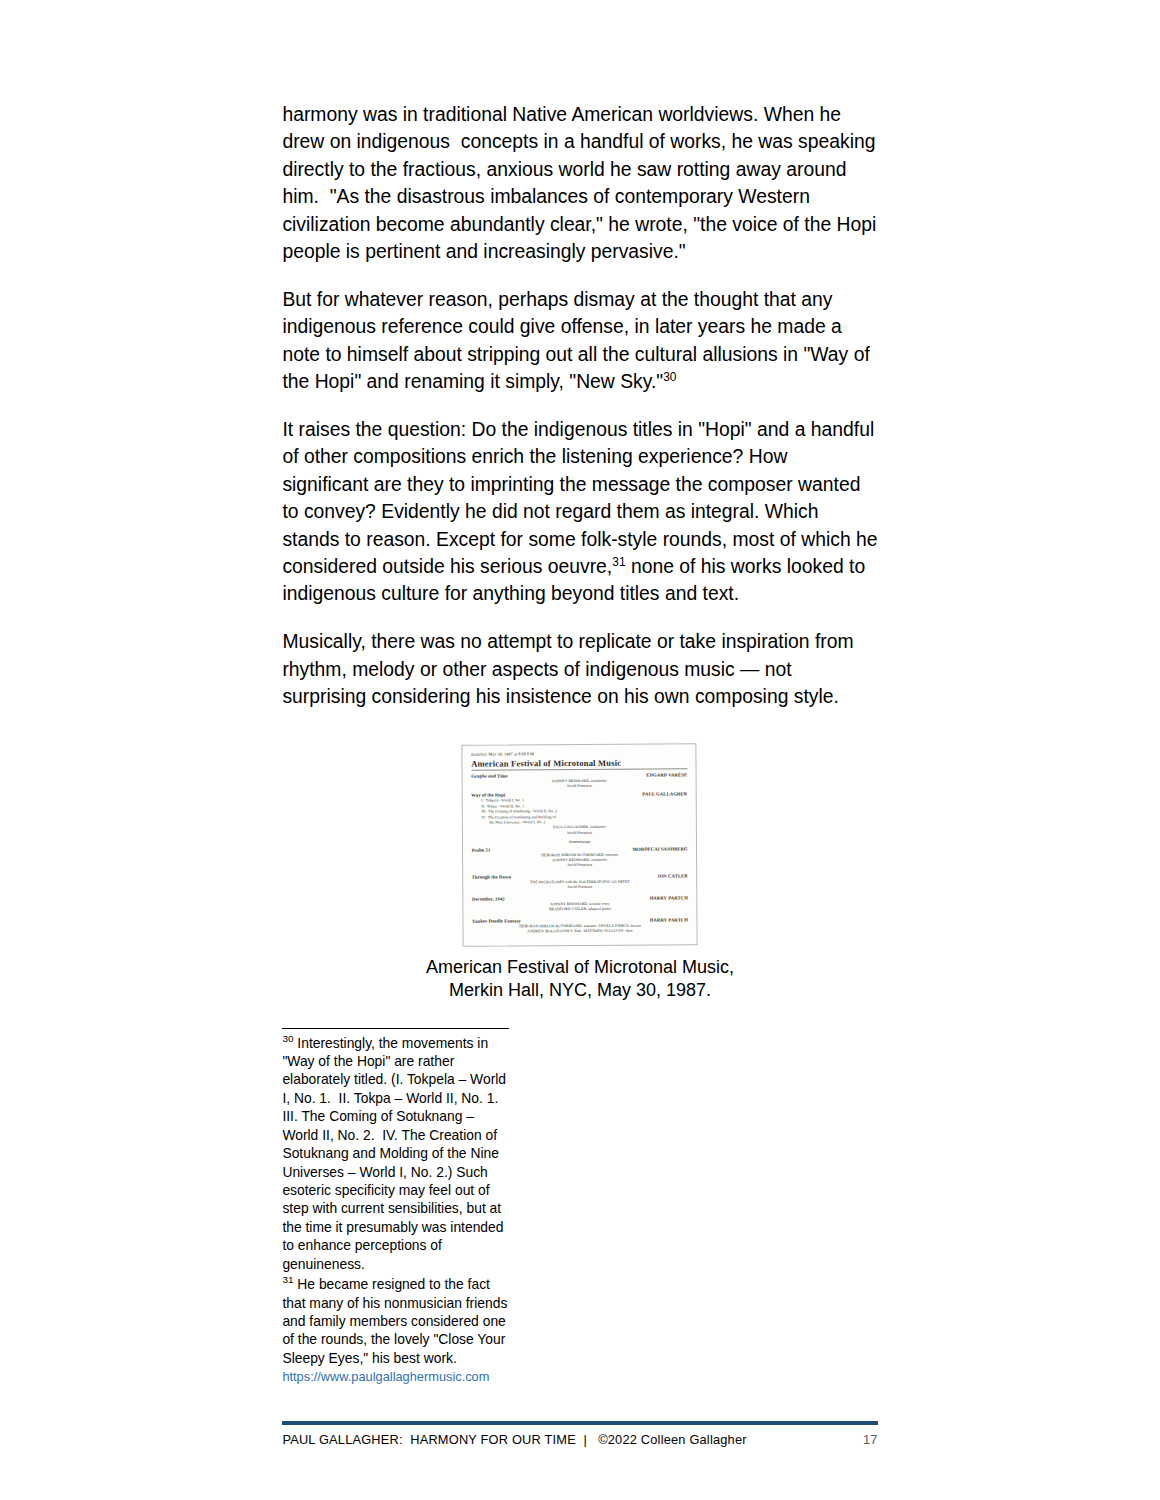harmony was in traditional Native American worldviews. When he drew on indigenous concepts in a handful of works, he was speaking directly to the fractious, anxious world he saw rotting away around him. "As the disastrous imbalances of contemporary Western civilization become abundantly clear," he wrote, "the voice of the Hopi people is pertinent and increasingly pervasive."
But for whatever reason, perhaps dismay at the thought that any indigenous reference could give offense, in later years he made a note to himself about stripping out all the cultural allusions in "Way of the Hopi" and renaming it simply, "New Sky."30
It raises the question: Do the indigenous titles in "Hopi" and a handful of other compositions enrich the listening experience? How significant are they to imprinting the message the composer wanted to convey? Evidently he did not regard them as integral. Which stands to reason. Except for some folk-style rounds, most of which he considered outside his serious oeuvre,31 none of his works looked to indigenous culture for anything beyond titles and text.
Musically, there was no attempt to replicate or take inspiration from rhythm, melody or other aspects of indigenous music — not surprising considering his insistence on his own composing style.
Saturday, May 30, 1987 at 8:00 P.M.
American Festival of Microtonal Music
Graphs and Time EDGARD VARÈSE
JOHNNY REINHARD, conductor
World Premiere
Way of the Hopi PAUL GALLAGHER
I. Tokpela - World I, No. 1
II. Tokpa - World II, No. 1
III. The Coming of Sotuknang - World II, No. 2
IV. The Creation of Sotuknang and Molding of
the Nine Universes - World I, No. 2
PAUL GALLAGHER, conductor
World Premiere
Intermission
Psalm 51 MORDECAI SANDBERG
DEBORAH MIRIAM RUTHERFORD, soprano
JOHNNY REINHARD, conductor
World Premiere
Through the Dawn JON CATLER
THE MICROTONES with the SOLTERRATONIC QUARTET
World Premiere
December, 1942 HARRY PARTCH
JOHNNY REINHARD, second voice
BRADFORD CATLER, adapted guitar
Yankee Doodle Fantasy HARRY PARTCH
DEBORAH MIRIAM RUTHERFORD, soprano ANGELA PIERCE, mezzo
ANDREW BOLOTOWSKY, flute MATTHEW SULLIVAN, oboe
American Festival of Microtonal Music,
Merkin Hall, NYC, May 30, 1987.
30 Interestingly, the movements in "Way of the Hopi" are rather elaborately titled. (I. Tokpela – World I, No. 1. II. Tokpa – World II, No. 1. III. The Coming of Sotuknang – World II, No. 2. IV. The Creation of Sotuknang and Molding of the Nine Universes – World I, No. 2.) Such esoteric specificity may feel out of step with current sensibilities, but at the time it presumably was intended to enhance perceptions of genuineness.
31 He became resigned to the fact that many of his nonmusician friends and family members considered one of the rounds, the lovely "Close Your Sleepy Eyes," his best work. https://www.paulgallaghermusic.com
PAUL GALLAGHER: HARMONY FOR OUR TIME | ©2022 Colleen Gallagher 17